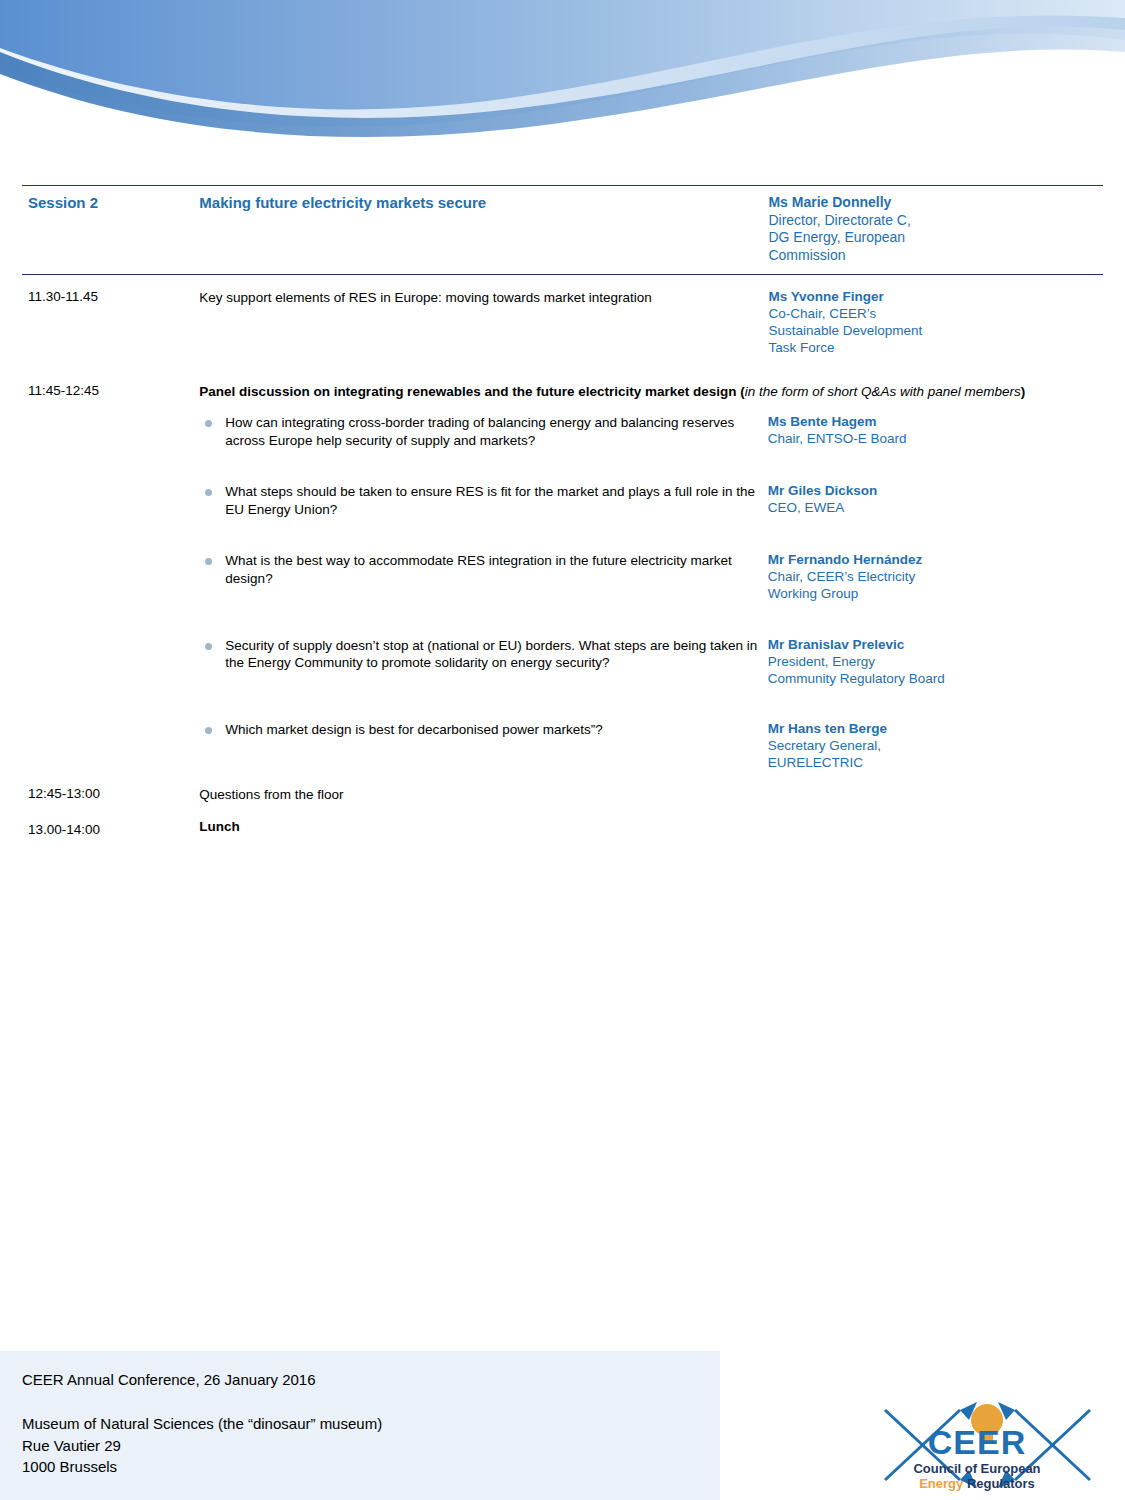| Session 2 | Making future electricity markets secure | Ms Marie Donnelly Director, Directorate C, DG Energy, European Commission |
| 11.30-11.45 | Key support elements of RES in Europe: moving towards market integration | Ms Yvonne Finger Co-Chair, CEER’s Sustainable Development Task Force |
| 11:45-12:45 | Panel discussion on integrating renewables and the future electricity market design ( in the form of short Q&As with panel members ) / How can integrating cross-border trading of balancing energy and balancing reserves across Europe help security of supply and markets? / Ms Bente Hagem Chair, ENTSO-E Board / / What steps should be taken to ensure RES is fit for the market and plays a full role in the EU Energy Union? / Mr Giles Dickson CEO, EWEA / / What is the best way to accommodate RES integration in the future electricity market design? / Mr Fernando Hernández Chair, CEER’s Electricity Working Group / / Security of supply doesn’t stop at (national or EU) borders. What steps are being taken in the Energy Community to promote solidarity on energy security? / Mr Branislav Prelevic President, Energy Community Regulatory Board / / Which market design is best for decarbonised power markets”? / Mr Hans ten Berge Secretary General, EURELECTRIC / |
| 12:45-13:00 | Questions from the floor | |
| 13.00-14:00 | Lunch | |
CEER Annual Conference, 26 January 2016
Museum of Natural Sciences (the “dinosaur” museum)
Rue Vautier 29
1000 Brussels
CEER
Council of European
Energy Regulators